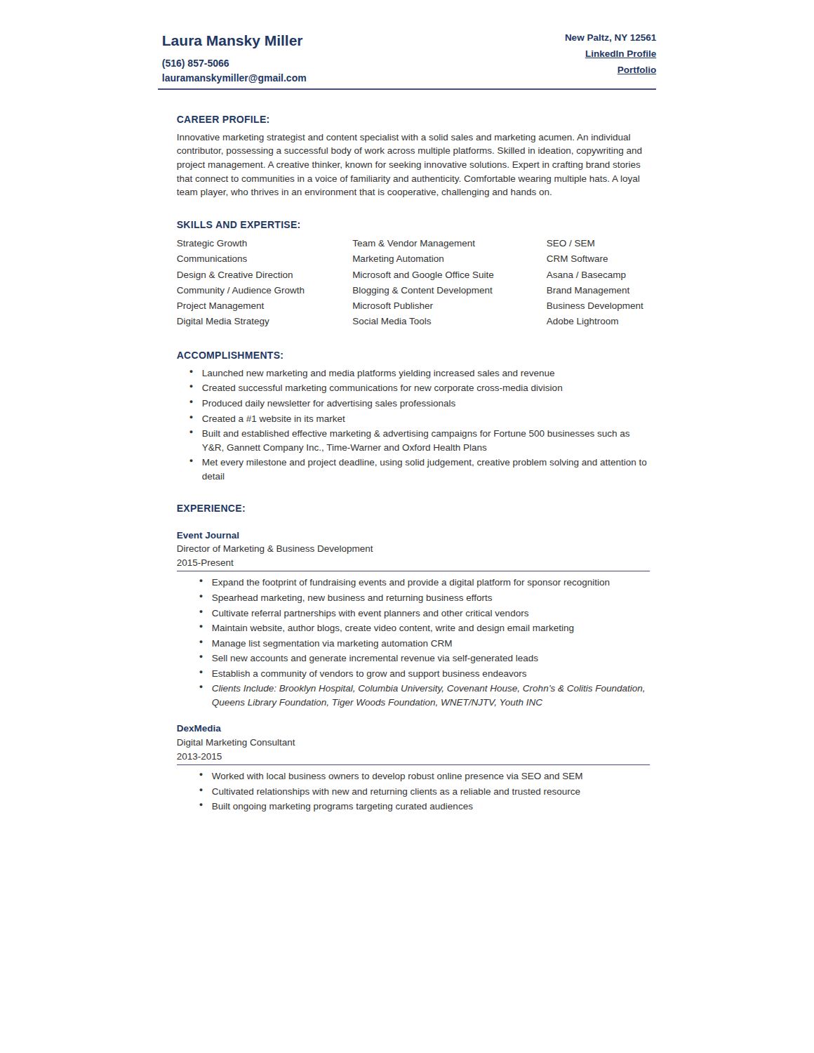| Laura Mansky Miller (516) 857-5066 lauramanskymiller@gmail.com | New Paltz, NY 12561 LinkedIn Profile Portfolio |
CAREER PROFILE:
Innovative marketing strategist and content specialist with a solid sales and marketing acumen. An individual contributor, possessing a successful body of work across multiple platforms. Skilled in ideation, copywriting and project management. A creative thinker, known for seeking innovative solutions. Expert in crafting brand stories that connect to communities in a voice of familiarity and authenticity. Comfortable wearing multiple hats. A loyal team player, who thrives in an environment that is cooperative, challenging and hands on.
SKILLS AND EXPERTISE:
| Strategic Growth | Team & Vendor Management | SEO / SEM |
| Communications | Marketing Automation | CRM Software |
| Design & Creative Direction | Microsoft and Google Office Suite | Asana / Basecamp |
| Community / Audience Growth | Blogging & Content Development | Brand Management |
| Project Management | Microsoft Publisher | Business Development |
| Digital Media Strategy | Social Media Tools | Adobe Lightroom |
ACCOMPLISHMENTS:
Launched new marketing and media platforms yielding increased sales and revenue
Created successful marketing communications for new corporate cross-media division
Produced daily newsletter for advertising sales professionals
Created a #1 website in its market
Built and established effective marketing & advertising campaigns for Fortune 500 businesses such as Y&R, Gannett Company Inc., Time-Warner and Oxford Health Plans
Met every milestone and project deadline, using solid judgement, creative problem solving and attention to detail
EXPERIENCE:
Event Journal
Director of Marketing & Business Development
2015-Present
Expand the footprint of fundraising events and provide a digital platform for sponsor recognition
Spearhead marketing, new business and returning business efforts
Cultivate referral partnerships with event planners and other critical vendors
Maintain website, author blogs, create video content, write and design email marketing
Manage list segmentation via marketing automation CRM
Sell new accounts and generate incremental revenue via self-generated leads
Establish a community of vendors to grow and support business endeavors
Clients Include: Brooklyn Hospital, Columbia University, Covenant House, Crohn’s & Colitis Foundation, Queens Library Foundation, Tiger Woods Foundation, WNET/NJTV, Youth INC
DexMedia
Digital Marketing Consultant
2013-2015
Worked with local business owners to develop robust online presence via SEO and SEM
Cultivated relationships with new and returning clients as a reliable and trusted resource
Built ongoing marketing programs targeting curated audiences